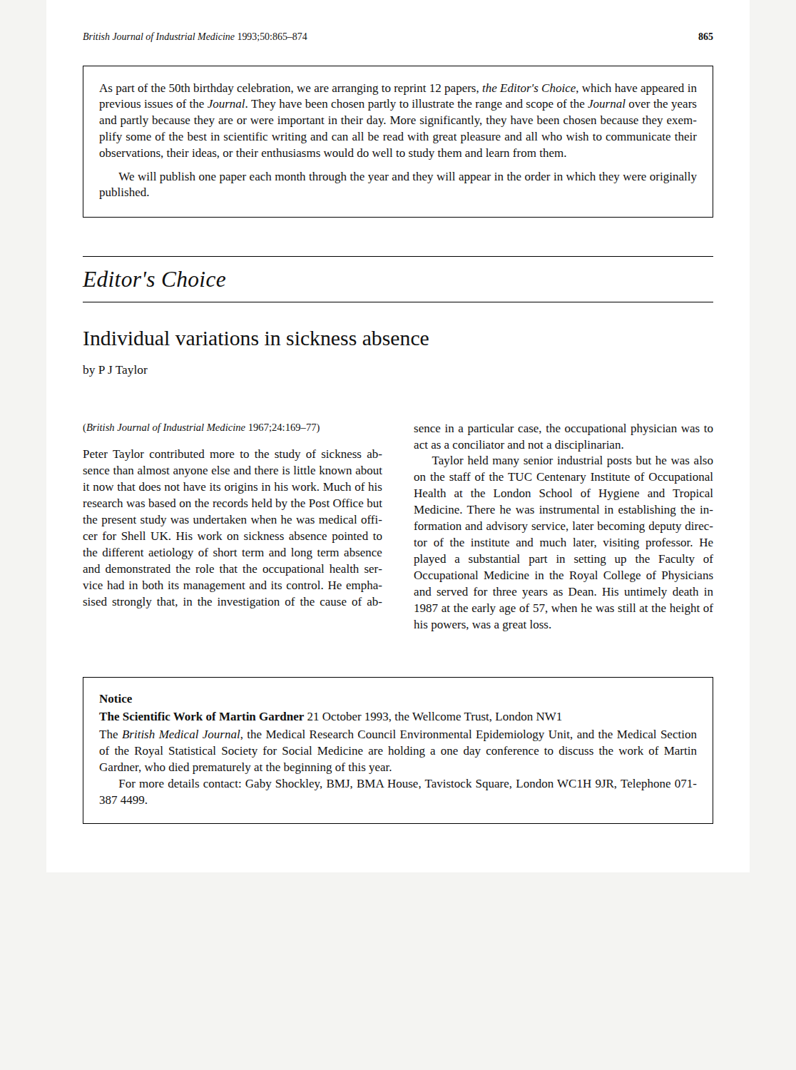British Journal of Industrial Medicine 1993;50:865–874 865
As part of the 50th birthday celebration, we are arranging to reprint 12 papers, the Editor's Choice, which have appeared in previous issues of the Journal. They have been chosen partly to illustrate the range and scope of the Journal over the years and partly because they are or were important in their day. More significantly, they have been chosen because they exemplify some of the best in scientific writing and can all be read with great pleasure and all who wish to communicate their observations, their ideas, or their enthusiasms would do well to study them and learn from them.
We will publish one paper each month through the year and they will appear in the order in which they were originally published.
Editor's Choice
Individual variations in sickness absence
by P J Taylor
(British Journal of Industrial Medicine 1967;24:169–77)
Peter Taylor contributed more to the study of sickness absence than almost anyone else and there is little known about it now that does not have its origins in his work. Much of his research was based on the records held by the Post Office but the present study was undertaken when he was medical officer for Shell UK. His work on sickness absence pointed to the different aetiology of short term and long term absence and demonstrated the role that the occupational health service had in both its management and its control. He emphasised strongly that, in the investigation of the cause of absence in a particular case, the occupational physician was to act as a conciliator and not a disciplinarian.
Taylor held many senior industrial posts but he was also on the staff of the TUC Centenary Institute of Occupational Health at the London School of Hygiene and Tropical Medicine. There he was instrumental in establishing the information and advisory service, later becoming deputy director of the institute and much later, visiting professor. He played a substantial part in setting up the Faculty of Occupational Medicine in the Royal College of Physicians and served for three years as Dean. His untimely death in 1987 at the early age of 57, when he was still at the height of his powers, was a great loss.
Notice
The Scientific Work of Martin Gardner 21 October 1993, the Wellcome Trust, London NW1
The British Medical Journal, the Medical Research Council Environmental Epidemiology Unit, and the Medical Section of the Royal Statistical Society for Social Medicine are holding a one day conference to discuss the work of Martin Gardner, who died prematurely at the beginning of this year.
For more details contact: Gaby Shockley, BMJ, BMA House, Tavistock Square, London WC1H 9JR, Telephone 071-387 4499.